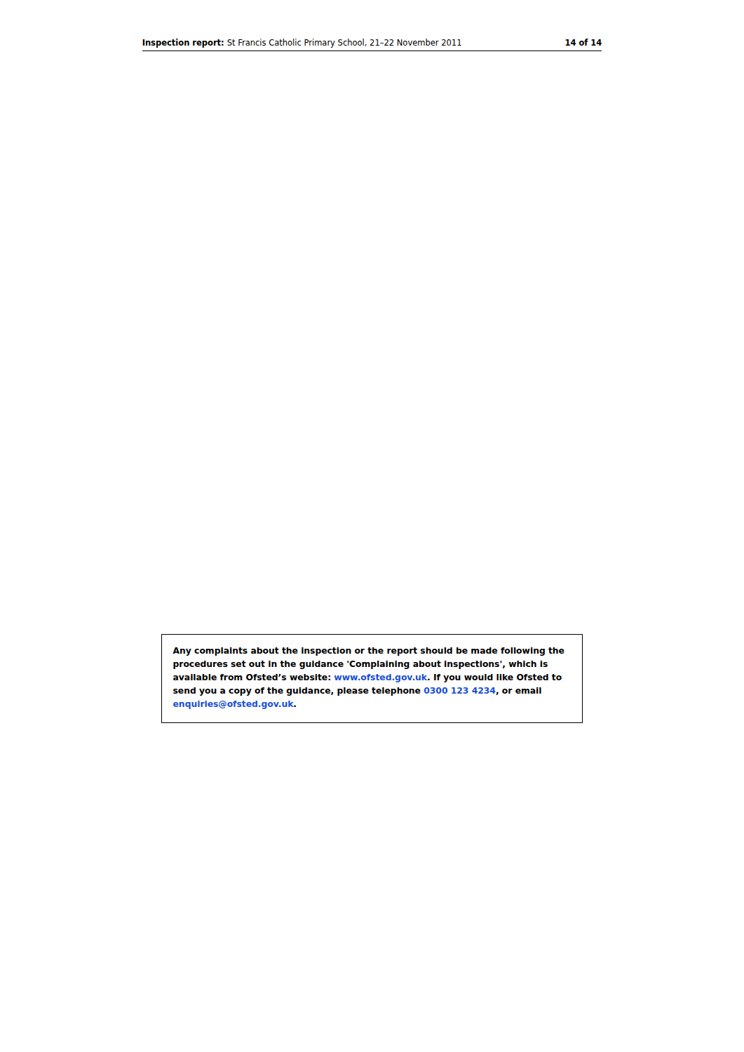Inspection report: St Francis Catholic Primary School, 21–22 November 2011
14 of 14
Any complaints about the inspection or the report should be made following the procedures set out in the guidance 'Complaining about inspections', which is available from Ofsted’s website: www.ofsted.gov.uk. If you would like Ofsted to send you a copy of the guidance, please telephone 0300 123 4234, or email enquiries@ofsted.gov.uk.